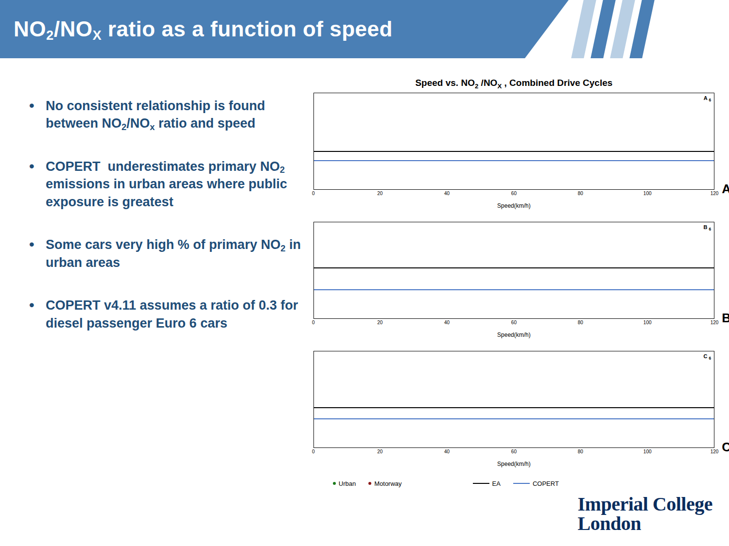NO2/NOX ratio as a function of speed
No consistent relationship is found between NO2/NOx ratio and speed
COPERT underestimates primary NO2 emissions in urban areas where public exposure is greatest
Some cars very high % of primary NO2 in urban areas
COPERT v4.11 assumes a ratio of 0.3 for diesel passenger Euro 6 cars
Speed vs. NO2 /NOX , Combined Drive Cycles
A 6
NO2 /NOX
1.0 0.8 0.6 0.4 0.2 0.0
0 20 40 60 80 100 120
Speed(km/h)
A
B 6
NO2 /NOX
1.0 0.8 0.6 0.4 0.2 0.0
0 20 40 60 80 100 120
Speed(km/h)
B
C 6
NO2 /NOX
1.0 0.8 0.6 0.4 0.2 0.0
0 20 40 60 80 100 120
Speed(km/h)
C
Urban
Motorway
EA
COPERT
Imperial College
London